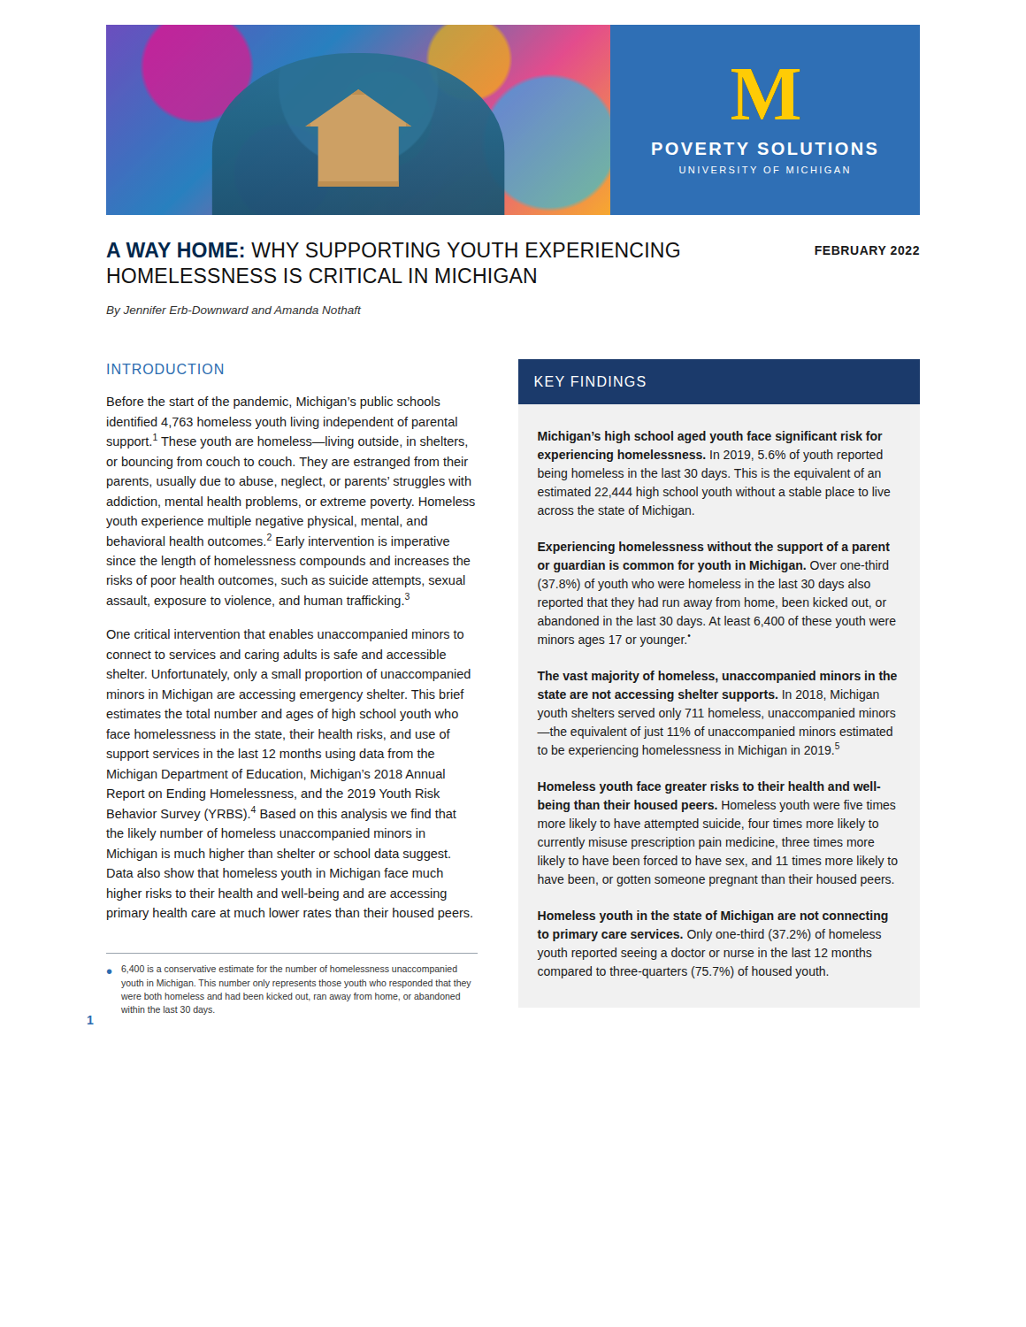M
POVERTY SOLUTIONS
UNIVERSITY OF MICHIGAN
A WAY HOME: WHY SUPPORTING YOUTH EXPERIENCING HOMELESSNESS IS CRITICAL IN MICHIGAN
FEBRUARY 2022
By Jennifer Erb-Downward and Amanda Nothaft
Introduction
Before the start of the pandemic, Michigan’s public schools identified 4,763 homeless youth living independent of parental support.1 These youth are homeless—living outside, in shelters, or bouncing from couch to couch. They are estranged from their parents, usually due to abuse, neglect, or parents’ struggles with addiction, mental health problems, or extreme poverty. Homeless youth experience multiple negative physical, mental, and behavioral health outcomes.2 Early intervention is imperative since the length of homelessness compounds and increases the risks of poor health outcomes, such as suicide attempts, sexual assault, exposure to violence, and human trafficking.3
One critical intervention that enables unaccompanied minors to connect to services and caring adults is safe and accessible shelter. Unfortunately, only a small proportion of unaccompanied minors in Michigan are accessing emergency shelter. This brief estimates the total number and ages of high school youth who face homelessness in the state, their health risks, and use of support services in the last 12 months using data from the Michigan Department of Education, Michigan’s 2018 Annual Report on Ending Homelessness, and the 2019 Youth Risk Behavior Survey (YRBS).4 Based on this analysis we find that the likely number of homeless unaccompanied minors in Michigan is much higher than shelter or school data suggest. Data also show that homeless youth in Michigan face much higher risks to their health and well-being and are accessing primary health care at much lower rates than their housed peers.
•
6,400 is a conservative estimate for the number of homelessness unaccompanied youth in Michigan. This number only represents those youth who responded that they were both homeless and had been kicked out, ran away from home, or abandoned within the last 30 days.
Key Findings
Michigan’s high school aged youth face significant risk for experiencing homelessness. In 2019, 5.6% of youth reported being homeless in the last 30 days. This is the equivalent of an estimated 22,444 high school youth without a stable place to live across the state of Michigan.
Experiencing homelessness without the support of a parent or guardian is common for youth in Michigan. Over one-third (37.8%) of youth who were homeless in the last 30 days also reported that they had run away from home, been kicked out, or abandoned in the last 30 days. At least 6,400 of these youth were minors ages 17 or younger.•
The vast majority of homeless, unaccompanied minors in the state are not accessing shelter supports. In 2018, Michigan youth shelters served only 711 homeless, unaccompanied minors—the equivalent of just 11% of unaccompanied minors estimated to be experiencing homelessness in Michigan in 2019.5
Homeless youth face greater risks to their health and well-being than their housed peers. Homeless youth were five times more likely to have attempted suicide, four times more likely to currently misuse prescription pain medicine, three times more likely to have been forced to have sex, and 11 times more likely to have been, or gotten someone pregnant than their housed peers.
Homeless youth in the state of Michigan are not connecting to primary care services. Only one-third (37.2%) of homeless youth reported seeing a doctor or nurse in the last 12 months compared to three-quarters (75.7%) of housed youth.
1